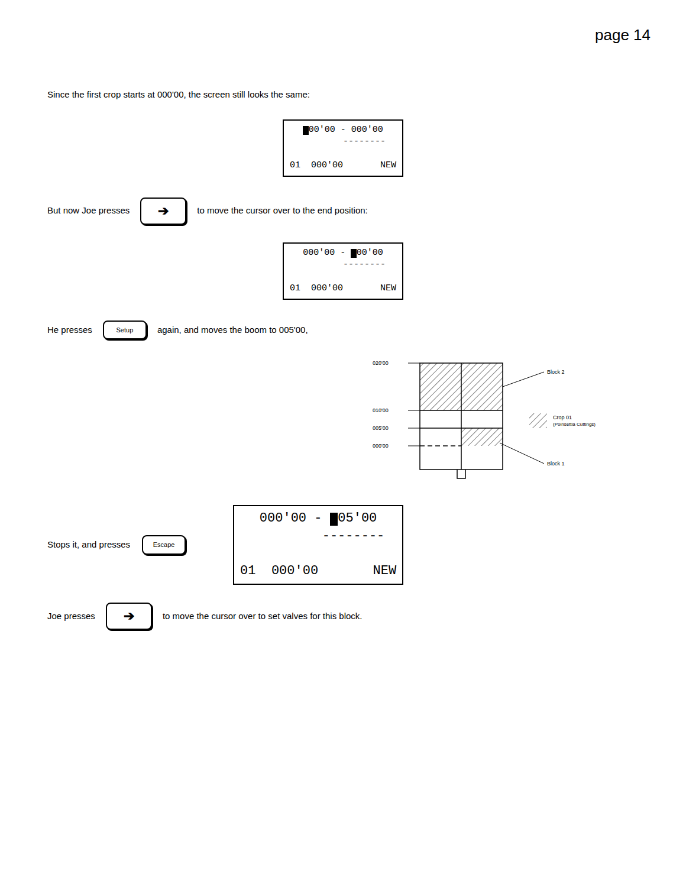page 14
Since the first crop starts at 000'00, the screen still looks the same:
00'00 - 000'00 -------- 01 000'00 NEW
But now Joe presses ➔ to move the cursor over to the end position:
000'00 - 00'00 -------- 01 000'00 NEW
He presses Setup again, and moves the boom to 005'00,
020'00 010'00 005'00 000'00 Block 2 Crop 01 (Poinsettia Cuttings) Block 1
Stops it, and presses Escape
000'00 - 05'00 -------- 01 000'00 NEW
Joe presses ➔ to move the cursor over to set valves for this block.